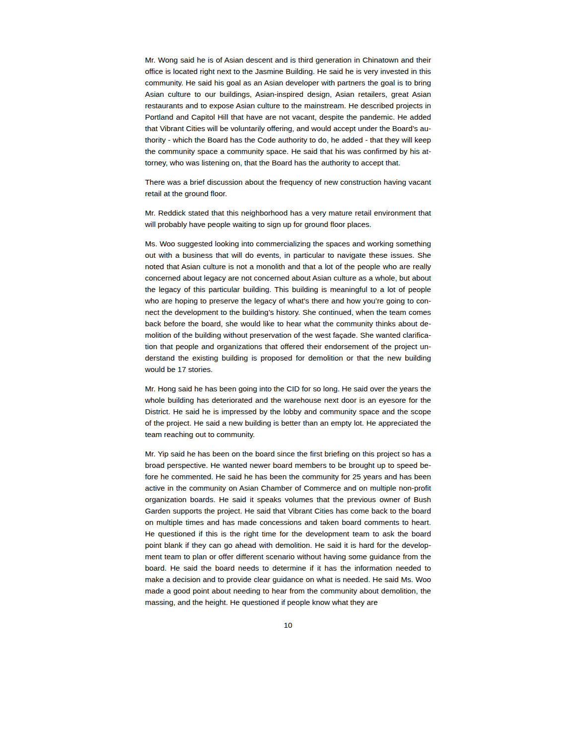Mr. Wong said he is of Asian descent and is third generation in Chinatown and their office is located right next to the Jasmine Building. He said he is very invested in this community. He said his goal as an Asian developer with partners the goal is to bring Asian culture to our buildings, Asian-inspired design, Asian retailers, great Asian restaurants and to expose Asian culture to the mainstream. He described projects in Portland and Capitol Hill that have are not vacant, despite the pandemic. He added that Vibrant Cities will be voluntarily offering, and would accept under the Board’s authority - which the Board has the Code authority to do, he added - that they will keep the community space a community space. He said that his was confirmed by his attorney, who was listening on, that the Board has the authority to accept that.
There was a brief discussion about the frequency of new construction having vacant retail at the ground floor.
Mr. Reddick stated that this neighborhood has a very mature retail environment that will probably have people waiting to sign up for ground floor places.
Ms. Woo suggested looking into commercializing the spaces and working something out with a business that will do events, in particular to navigate these issues. She noted that Asian culture is not a monolith and that a lot of the people who are really concerned about legacy are not concerned about Asian culture as a whole, but about the legacy of this particular building. This building is meaningful to a lot of people who are hoping to preserve the legacy of what’s there and how you’re going to connect the development to the building’s history. She continued, when the team comes back before the board, she would like to hear what the community thinks about demolition of the building without preservation of the west façade. She wanted clarification that people and organizations that offered their endorsement of the project understand the existing building is proposed for demolition or that the new building would be 17 stories.
Mr. Hong said he has been going into the CID for so long. He said over the years the whole building has deteriorated and the warehouse next door is an eyesore for the District. He said he is impressed by the lobby and community space and the scope of the project. He said a new building is better than an empty lot. He appreciated the team reaching out to community.
Mr. Yip said he has been on the board since the first briefing on this project so has a broad perspective. He wanted newer board members to be brought up to speed before he commented. He said he has been the community for 25 years and has been active in the community on Asian Chamber of Commerce and on multiple non-profit organization boards. He said it speaks volumes that the previous owner of Bush Garden supports the project. He said that Vibrant Cities has come back to the board on multiple times and has made concessions and taken board comments to heart. He questioned if this is the right time for the development team to ask the board point blank if they can go ahead with demolition. He said it is hard for the development team to plan or offer different scenario without having some guidance from the board. He said the board needs to determine if it has the information needed to make a decision and to provide clear guidance on what is needed. He said Ms. Woo made a good point about needing to hear from the community about demolition, the massing, and the height. He questioned if people know what they are
10